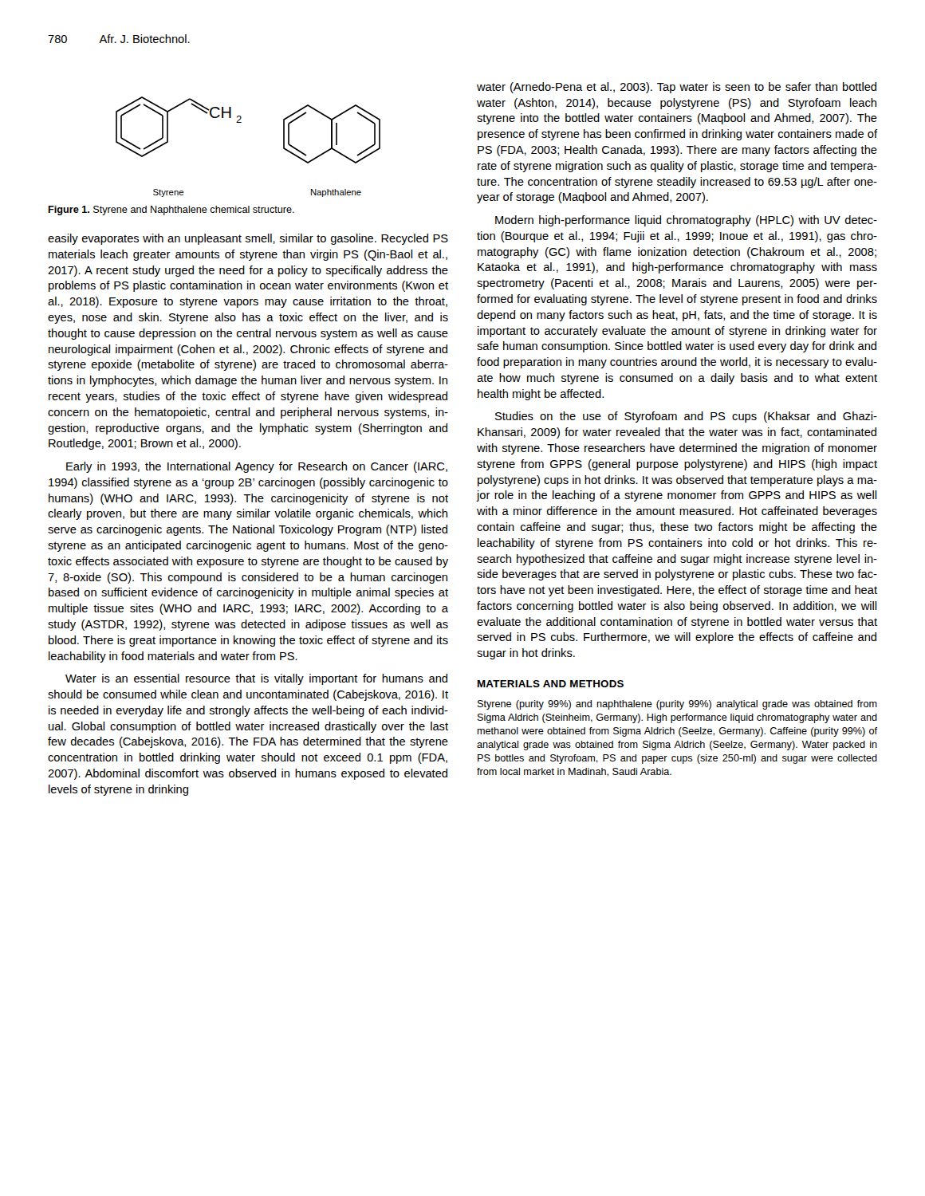780 Afr. J. Biotechnol.
CH 2
Styrene
Naphthalene
Figure 1. Styrene and Naphthalene chemical structure.
easily evaporates with an unpleasant smell, similar to gasoline. Recycled PS materials leach greater amounts of styrene than virgin PS (Qin-Baol et al., 2017). A recent study urged the need for a policy to specifically address the problems of PS plastic contamination in ocean water environments (Kwon et al., 2018). Exposure to styrene vapors may cause irritation to the throat, eyes, nose and skin. Styrene also has a toxic effect on the liver, and is thought to cause depression on the central nervous system as well as cause neurological impairment (Cohen et al., 2002). Chronic effects of styrene and styrene epoxide (metabolite of styrene) are traced to chromosomal aberrations in lymphocytes, which damage the human liver and nervous system. In recent years, studies of the toxic effect of styrene have given widespread concern on the hematopoietic, central and peripheral nervous systems, ingestion, reproductive organs, and the lymphatic system (Sherrington and Routledge, 2001; Brown et al., 2000).
Early in 1993, the International Agency for Research on Cancer (IARC, 1994) classified styrene as a ‘group 2B’ carcinogen (possibly carcinogenic to humans) (WHO and IARC, 1993). The carcinogenicity of styrene is not clearly proven, but there are many similar volatile organic chemicals, which serve as carcinogenic agents. The National Toxicology Program (NTP) listed styrene as an anticipated carcinogenic agent to humans. Most of the genotoxic effects associated with exposure to styrene are thought to be caused by 7, 8-oxide (SO). This compound is considered to be a human carcinogen based on sufficient evidence of carcinogenicity in multiple animal species at multiple tissue sites (WHO and IARC, 1993; IARC, 2002). According to a study (ASTDR, 1992), styrene was detected in adipose tissues as well as blood. There is great importance in knowing the toxic effect of styrene and its leachability in food materials and water from PS.
Water is an essential resource that is vitally important for humans and should be consumed while clean and uncontaminated (Cabejskova, 2016). It is needed in everyday life and strongly affects the well-being of each individual. Global consumption of bottled water increased drastically over the last few decades (Cabejskova, 2016). The FDA has determined that the styrene concentration in bottled drinking water should not exceed 0.1 ppm (FDA, 2007). Abdominal discomfort was observed in humans exposed to elevated levels of styrene in drinking
water (Arnedo-Pena et al., 2003). Tap water is seen to be safer than bottled water (Ashton, 2014), because polystyrene (PS) and Styrofoam leach styrene into the bottled water containers (Maqbool and Ahmed, 2007). The presence of styrene has been confirmed in drinking water containers made of PS (FDA, 2003; Health Canada, 1993). There are many factors affecting the rate of styrene migration such as quality of plastic, storage time and temperature. The concentration of styrene steadily increased to 69.53 µg/L after one-year of storage (Maqbool and Ahmed, 2007).
Modern high-performance liquid chromatography (HPLC) with UV detection (Bourque et al., 1994; Fujii et al., 1999; Inoue et al., 1991), gas chromatography (GC) with flame ionization detection (Chakroum et al., 2008; Kataoka et al., 1991), and high-performance chromatography with mass spectrometry (Pacenti et al., 2008; Marais and Laurens, 2005) were performed for evaluating styrene. The level of styrene present in food and drinks depend on many factors such as heat, pH, fats, and the time of storage. It is important to accurately evaluate the amount of styrene in drinking water for safe human consumption. Since bottled water is used every day for drink and food preparation in many countries around the world, it is necessary to evaluate how much styrene is consumed on a daily basis and to what extent health might be affected.
Studies on the use of Styrofoam and PS cups (Khaksar and Ghazi-Khansari, 2009) for water revealed that the water was in fact, contaminated with styrene. Those researchers have determined the migration of monomer styrene from GPPS (general purpose polystyrene) and HIPS (high impact polystyrene) cups in hot drinks. It was observed that temperature plays a major role in the leaching of a styrene monomer from GPPS and HIPS as well with a minor difference in the amount measured. Hot caffeinated beverages contain caffeine and sugar; thus, these two factors might be affecting the leachability of styrene from PS containers into cold or hot drinks. This research hypothesized that caffeine and sugar might increase styrene level inside beverages that are served in polystyrene or plastic cubs. These two factors have not yet been investigated. Here, the effect of storage time and heat factors concerning bottled water is also being observed. In addition, we will evaluate the additional contamination of styrene in bottled water versus that served in PS cubs. Furthermore, we will explore the effects of caffeine and sugar in hot drinks.
Materials and Methods
Styrene (purity 99%) and naphthalene (purity 99%) analytical grade was obtained from Sigma Aldrich (Steinheim, Germany). High performance liquid chromatography water and methanol were obtained from Sigma Aldrich (Seelze, Germany). Caffeine (purity 99%) of analytical grade was obtained from Sigma Aldrich (Seelze, Germany). Water packed in PS bottles and Styrofoam, PS and paper cups (size 250-ml) and sugar were collected from local market in Madinah, Saudi Arabia.